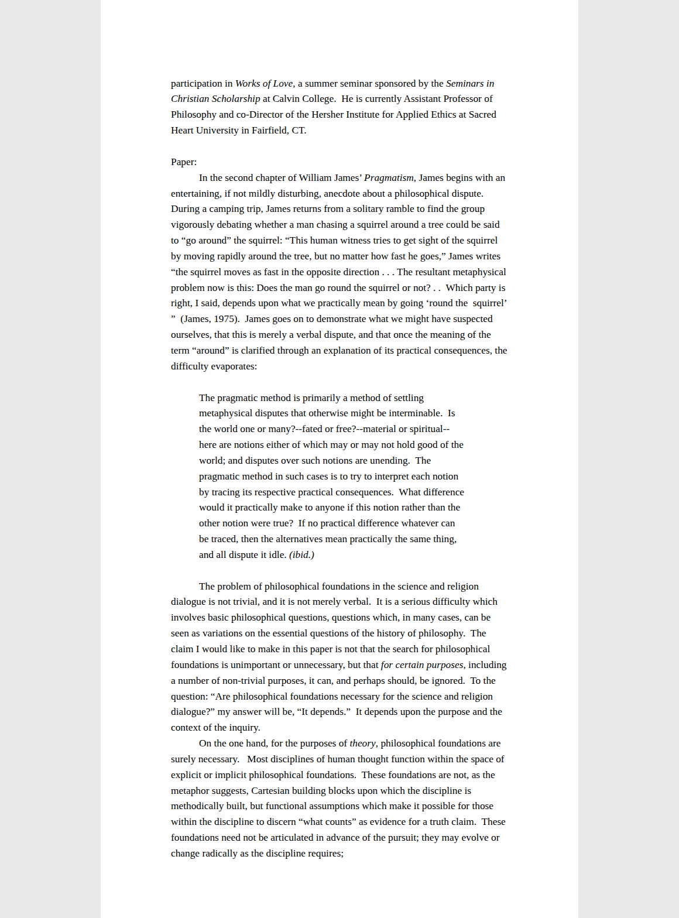participation in Works of Love, a summer seminar sponsored by the Seminars in Christian Scholarship at Calvin College. He is currently Assistant Professor of Philosophy and co-Director of the Hersher Institute for Applied Ethics at Sacred Heart University in Fairfield, CT.
Paper:
In the second chapter of William James’ Pragmatism, James begins with an entertaining, if not mildly disturbing, anecdote about a philosophical dispute. During a camping trip, James returns from a solitary ramble to find the group vigorously debating whether a man chasing a squirrel around a tree could be said to “go around” the squirrel: “This human witness tries to get sight of the squirrel by moving rapidly around the tree, but no matter how fast he goes,” James writes “the squirrel moves as fast in the opposite direction . . . The resultant metaphysical problem now is this: Does the man go round the squirrel or not? . . Which party is right, I said, depends upon what we practically mean by going ‘round the squirrel’ ” (James, 1975). James goes on to demonstrate what we might have suspected ourselves, that this is merely a verbal dispute, and that once the meaning of the term “around” is clarified through an explanation of its practical consequences, the difficulty evaporates:
The pragmatic method is primarily a method of settling metaphysical disputes that otherwise might be interminable. Is the world one or many?--fated or free?--material or spiritual--here are notions either of which may or may not hold good of the world; and disputes over such notions are unending. The pragmatic method in such cases is to try to interpret each notion by tracing its respective practical consequences. What difference would it practically make to anyone if this notion rather than the other notion were true? If no practical difference whatever can be traced, then the alternatives mean practically the same thing, and all dispute it idle. (ibid.)
The problem of philosophical foundations in the science and religion dialogue is not trivial, and it is not merely verbal. It is a serious difficulty which involves basic philosophical questions, questions which, in many cases, can be seen as variations on the essential questions of the history of philosophy. The claim I would like to make in this paper is not that the search for philosophical foundations is unimportant or unnecessary, but that for certain purposes, including a number of non-trivial purposes, it can, and perhaps should, be ignored. To the question: “Are philosophical foundations necessary for the science and religion dialogue?” my answer will be, “It depends.” It depends upon the purpose and the context of the inquiry.
On the one hand, for the purposes of theory, philosophical foundations are surely necessary. Most disciplines of human thought function within the space of explicit or implicit philosophical foundations. These foundations are not, as the metaphor suggests, Cartesian building blocks upon which the discipline is methodically built, but functional assumptions which make it possible for those within the discipline to discern “what counts” as evidence for a truth claim. These foundations need not be articulated in advance of the pursuit; they may evolve or change radically as the discipline requires;